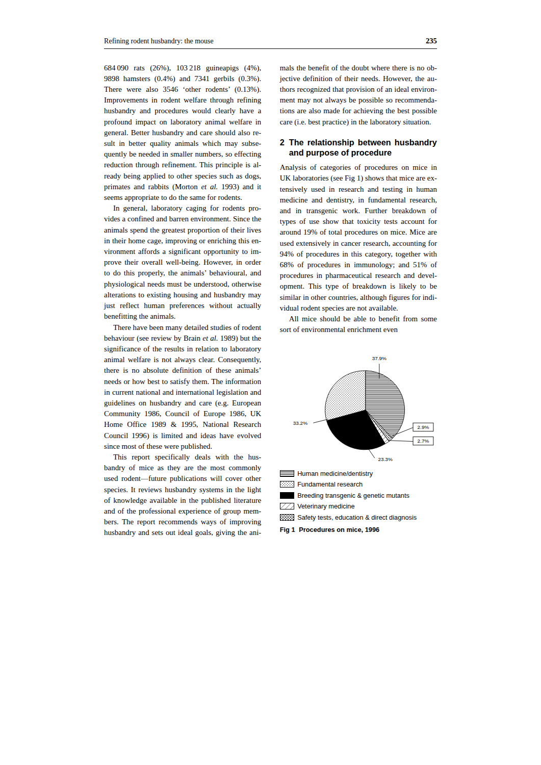Refining rodent husbandry: the mouse 235
684 090 rats (26%), 103 218 guineapigs (4%), 9898 hamsters (0.4%) and 7341 gerbils (0.3%). There were also 3546 ‘other rodents’ (0.13%). Improvements in rodent welfare through refining husbandry and procedures would clearly have a profound impact on laboratory animal welfare in general. Better husbandry and care should also result in better quality animals which may subsequently be needed in smaller numbers, so effecting reduction through refinement. This principle is already being applied to other species such as dogs, primates and rabbits (Morton et al. 1993) and it seems appropriate to do the same for rodents.
In general, laboratory caging for rodents provides a confined and barren environment. Since the animals spend the greatest proportion of their lives in their home cage, improving or enriching this environment affords a significant opportunity to improve their overall well-being. However, in order to do this properly, the animals’ behavioural, and physiological needs must be understood, otherwise alterations to existing housing and husbandry may just reflect human preferences without actually benefitting the animals.
There have been many detailed studies of rodent behaviour (see review by Brain et al. 1989) but the significance of the results in relation to laboratory animal welfare is not always clear. Consequently, there is no absolute definition of these animals’ needs or how best to satisfy them. The information in current national and international legislation and guidelines on husbandry and care (e.g. European Community 1986, Council of Europe 1986, UK Home Office 1989 & 1995, National Research Council 1996) is limited and ideas have evolved since most of these were published.
This report specifically deals with the husbandry of mice as they are the most commonly used rodent—future publications will cover other species. It reviews husbandry systems in the light of knowledge available in the published literature and of the professional experience of group members. The report recommends ways of improving husbandry and sets out ideal goals, giving the animals the benefit of the doubt where there is no objective definition of their needs. However, the authors recognized that provision of an ideal environment may not always be possible so recommendations are also made for achieving the best possible care (i.e. best practice) in the laboratory situation.
2 The relationship between husbandry and purpose of procedure
Analysis of categories of procedures on mice in UK laboratories (see Fig 1) shows that mice are extensively used in research and testing in human medicine and dentistry, in fundamental research, and in transgenic work. Further breakdown of types of use show that toxicity tests account for around 19% of total procedures on mice. Mice are used extensively in cancer research, accounting for 94% of procedures in this category, together with 68% of procedures in immunology; and 51% of procedures in pharmaceutical research and development. This type of breakdown is likely to be similar in other countries, although figures for individual rodent species are not available.
All mice should be able to benefit from some sort of environmental enrichment even
37.9% 2.9% 2.7% 23.3% 33.2%
Human medicine/dentistry
Fundamental research
Breeding transgenic & genetic mutants
Veterinary medicine
Safety tests, education & direct diagnosis
Fig 1 Procedures on mice, 1996